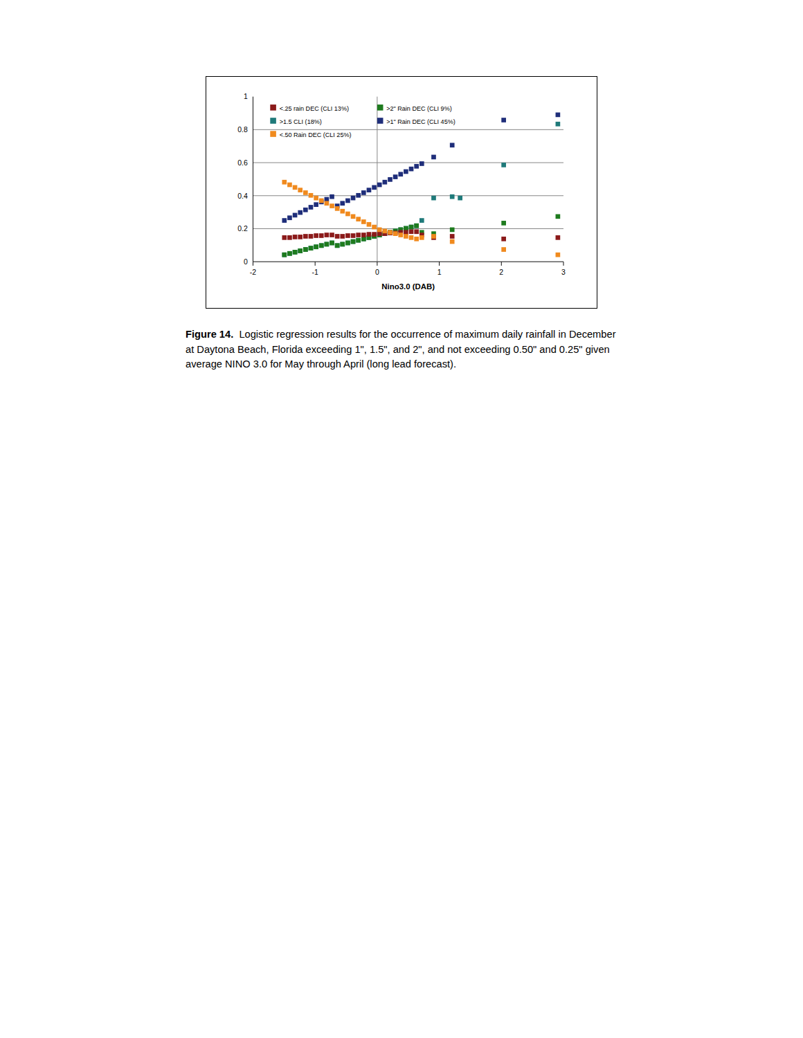Logistic regression curves of December maximum daily rainfall probabilities versus Nino 3.0 index at Daytona Beach, Florida Scatter plot with five series of square markers. Probability on the vertical axis from 0 to 1; Nino 3.0 (DAB) on the horizontal axis from minus 2 to 3. Series for greater than 1 inch rain, greater than 1.5 inch, greater than 2 inch, and less than 0.25 inch increase with Nino 3.0, while less than 0.50 inch decreases. 1 0.8 0.6 0.4 0.2 0 -2 -1 0 1 2 3 Nino3.0 (DAB) <.25 rain DEC (CLI 13%) >2" Rain DEC (CLI 9%) >1.5 CLI (18%) >1" Rain DEC (CLI 45%) <.50 Rain DEC (CLI 25%)
Figure 14. Logistic regression results for the occurrence of maximum daily rainfall in December at Daytona Beach, Florida exceeding 1", 1.5", and 2", and not exceeding 0.50" and 0.25" given average NINO 3.0 for May through April (long lead forecast).